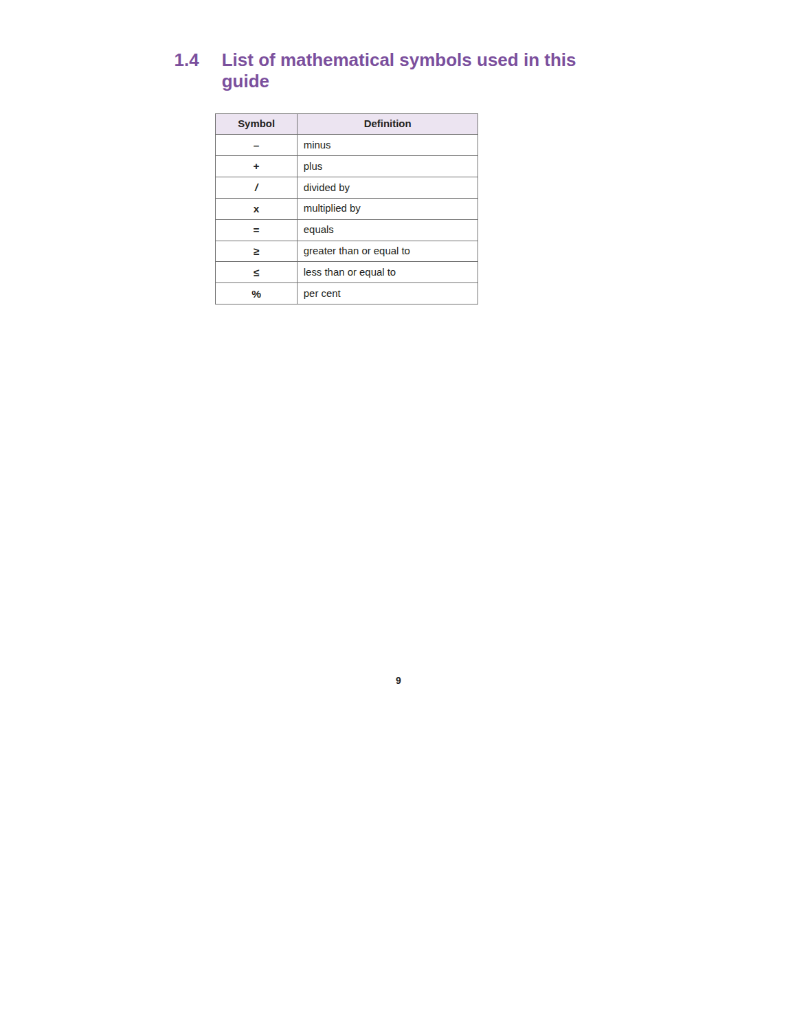1.4 List of mathematical symbols used in this guide
| Symbol | Definition |
| --- | --- |
| – | minus |
| + | plus |
| / | divided by |
| x | multiplied by |
| = | equals |
| ≥ | greater than or equal to |
| ≤ | less than or equal to |
| % | per cent |
9